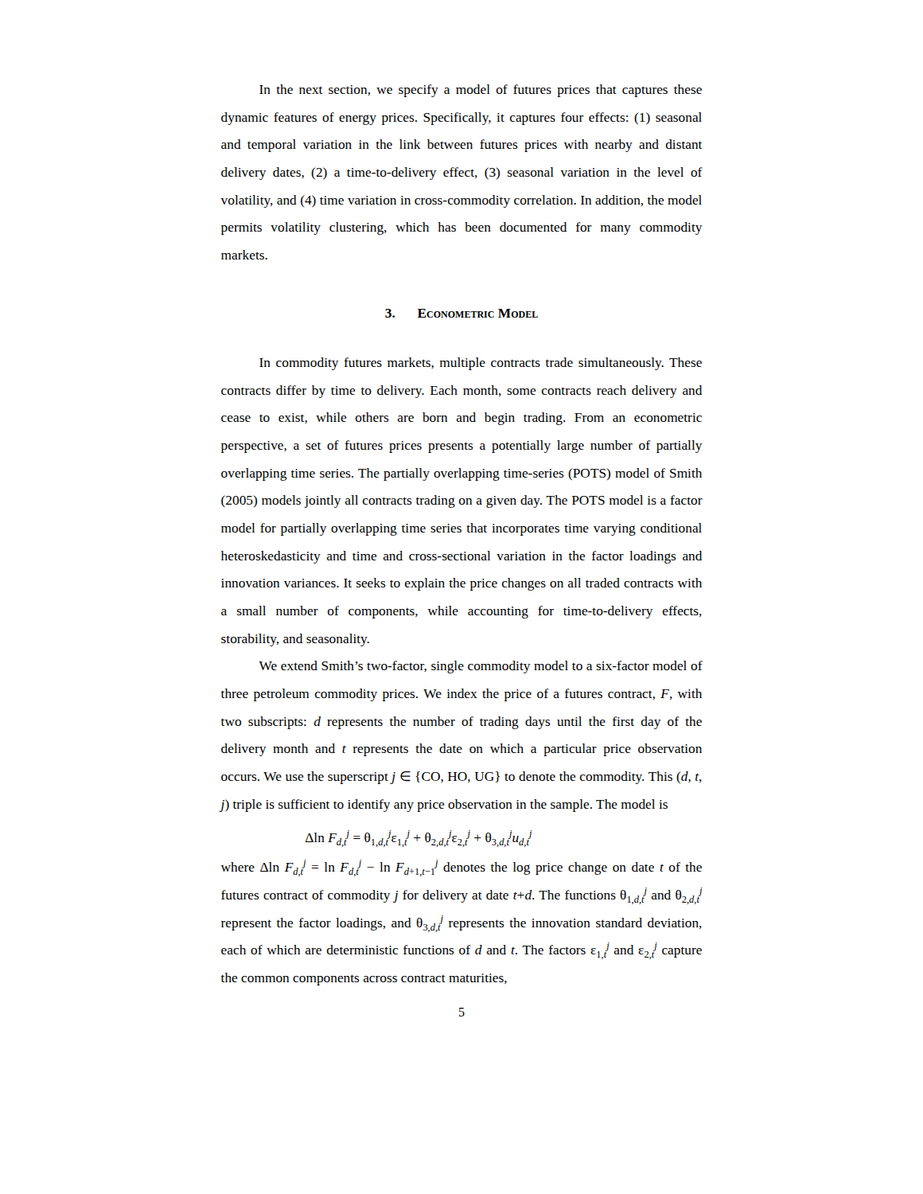In the next section, we specify a model of futures prices that captures these dynamic features of energy prices. Specifically, it captures four effects: (1) seasonal and temporal variation in the link between futures prices with nearby and distant delivery dates, (2) a time-to-delivery effect, (3) seasonal variation in the level of volatility, and (4) time variation in cross-commodity correlation. In addition, the model permits volatility clustering, which has been documented for many commodity markets.
3. Econometric Model
In commodity futures markets, multiple contracts trade simultaneously. These contracts differ by time to delivery. Each month, some contracts reach delivery and cease to exist, while others are born and begin trading. From an econometric perspective, a set of futures prices presents a potentially large number of partially overlapping time series. The partially overlapping time-series (POTS) model of Smith (2005) models jointly all contracts trading on a given day. The POTS model is a factor model for partially overlapping time series that incorporates time varying conditional heteroskedasticity and time and cross-sectional variation in the factor loadings and innovation variances. It seeks to explain the price changes on all traded contracts with a small number of components, while accounting for time-to-delivery effects, storability, and seasonality.
We extend Smith’s two-factor, single commodity model to a six-factor model of three petroleum commodity prices. We index the price of a futures contract, F, with two subscripts: d represents the number of trading days until the first day of the delivery month and t represents the date on which a particular price observation occurs. We use the superscript j ∈ {CO, HO, UG} to denote the commodity. This (d, t, j) triple is sufficient to identify any price observation in the sample. The model is
Δln Fd,tj = θ1,d,tjε1,tj + θ2,d,tjε2,tj + θ3,d,tjud,tj
where Δln Fd,tj = ln Fd,tj − ln Fd+1,t−1j denotes the log price change on date t of the futures contract of commodity j for delivery at date t+d. The functions θ1,d,tj and θ2,d,tj represent the factor loadings, and θ3,d,tj represents the innovation standard deviation, each of which are deterministic functions of d and t. The factors ε1,tj and ε2,tj capture the common components across contract maturities,
5